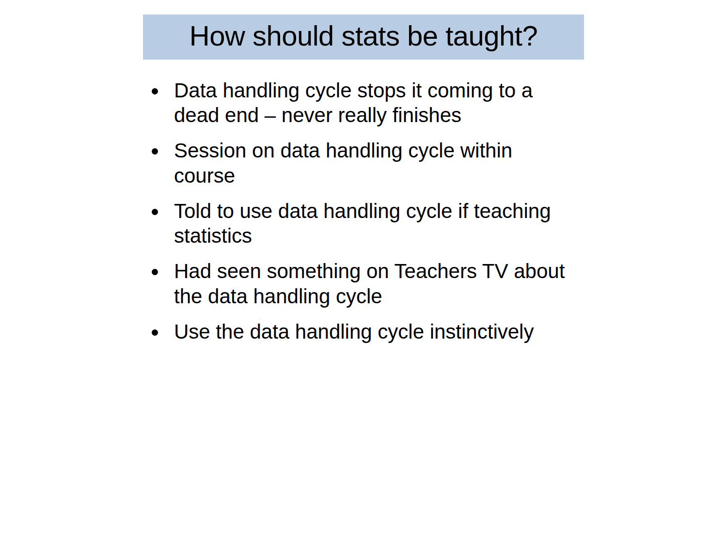How should stats be taught?
Data handling cycle stops it coming to a dead end – never really finishes
Session on data handling cycle within course
Told to use data handling cycle if teaching statistics
Had seen something on Teachers TV about the data handling cycle
Use the data handling cycle instinctively